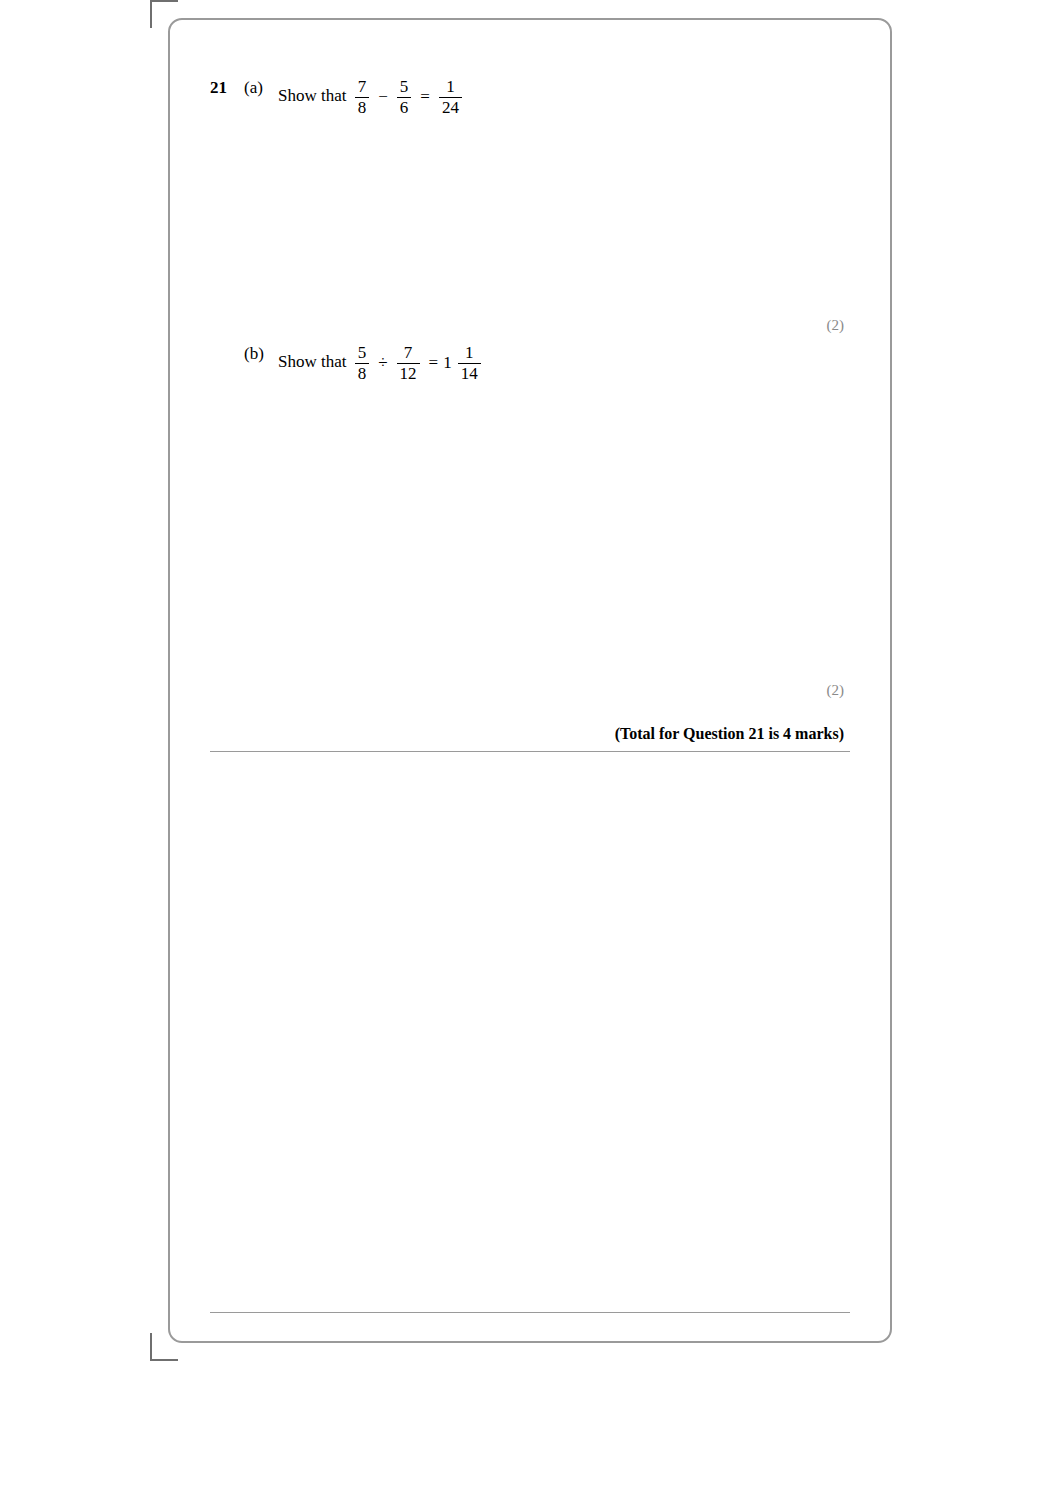21
(a)
Show that 78 − 56 = 124
(2)
(b)
Show that 58 ÷ 712 = 1 114
(2)
(Total for Question 21 is 4 marks)